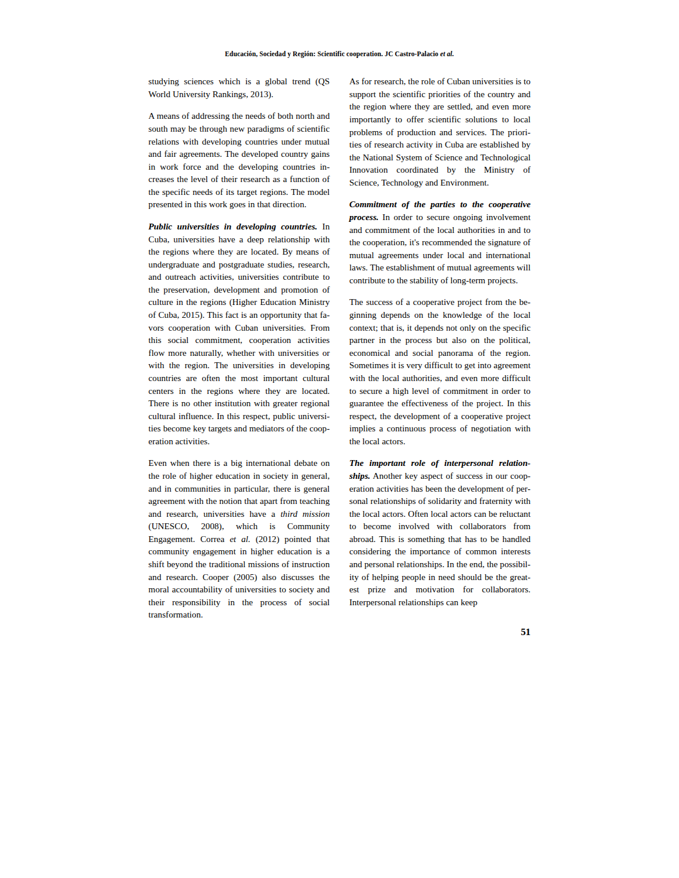Educación, Sociedad y Región: Scientific cooperation. JC Castro-Palacio et al.
studying sciences which is a global trend (QS World University Rankings, 2013).
A means of addressing the needs of both north and south may be through new paradigms of scientific relations with developing countries under mutual and fair agreements. The developed country gains in work force and the developing countries increases the level of their research as a function of the specific needs of its target regions. The model presented in this work goes in that direction.
Public universities in developing countries. In Cuba, universities have a deep relationship with the regions where they are located. By means of undergraduate and postgraduate studies, research, and outreach activities, universities contribute to the preservation, development and promotion of culture in the regions (Higher Education Ministry of Cuba, 2015). This fact is an opportunity that favors cooperation with Cuban universities. From this social commitment, cooperation activities flow more naturally, whether with universities or with the region. The universities in developing countries are often the most important cultural centers in the regions where they are located. There is no other institution with greater regional cultural influence. In this respect, public universities become key targets and mediators of the cooperation activities.
Even when there is a big international debate on the role of higher education in society in general, and in communities in particular, there is general agreement with the notion that apart from teaching and research, universities have a third mission (UNESCO, 2008), which is Community Engagement. Correa et al. (2012) pointed that community engagement in higher education is a shift beyond the traditional missions of instruction and research. Cooper (2005) also discusses the moral accountability of universities to society and their responsibility in the process of social transformation.
As for research, the role of Cuban universities is to support the scientific priorities of the country and the region where they are settled, and even more importantly to offer scientific solutions to local problems of production and services. The priorities of research activity in Cuba are established by the National System of Science and Technological Innovation coordinated by the Ministry of Science, Technology and Environment.
Commitment of the parties to the cooperative process. In order to secure ongoing involvement and commitment of the local authorities in and to the cooperation, it's recommended the signature of mutual agreements under local and international laws. The establishment of mutual agreements will contribute to the stability of long-term projects.
The success of a cooperative project from the beginning depends on the knowledge of the local context; that is, it depends not only on the specific partner in the process but also on the political, economical and social panorama of the region. Sometimes it is very difficult to get into agreement with the local authorities, and even more difficult to secure a high level of commitment in order to guarantee the effectiveness of the project. In this respect, the development of a cooperative project implies a continuous process of negotiation with the local actors.
The important role of interpersonal relationships. Another key aspect of success in our cooperation activities has been the development of personal relationships of solidarity and fraternity with the local actors. Often local actors can be reluctant to become involved with collaborators from abroad. This is something that has to be handled considering the importance of common interests and personal relationships. In the end, the possibility of helping people in need should be the greatest prize and motivation for collaborators. Interpersonal relationships can keep
51